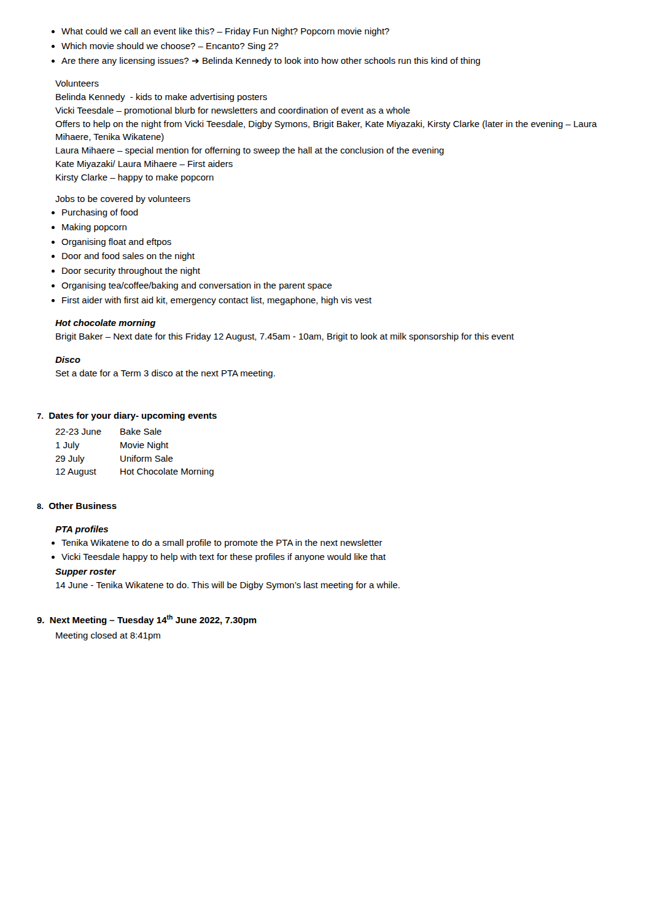What could we call an event like this? – Friday Fun Night? Popcorn movie night?
Which movie should we choose? – Encanto? Sing 2?
Are there any licensing issues? ➔ Belinda Kennedy to look into how other schools run this kind of thing
Volunteers
Belinda Kennedy - kids to make advertising posters
Vicki Teesdale – promotional blurb for newsletters and coordination of event as a whole
Offers to help on the night from Vicki Teesdale, Digby Symons, Brigit Baker, Kate Miyazaki, Kirsty Clarke (later in the evening – Laura Mihaere, Tenika Wikatene)
Laura Mihaere – special mention for offerning to sweep the hall at the conclusion of the evening
Kate Miyazaki/ Laura Mihaere – First aiders
Kirsty Clarke – happy to make popcorn
Jobs to be covered by volunteers
Purchasing of food
Making popcorn
Organising float and eftpos
Door and food sales on the night
Door security throughout the night
Organising tea/coffee/baking and conversation in the parent space
First aider with first aid kit, emergency contact list, megaphone, high vis vest
Hot chocolate morning
Brigit Baker – Next date for this Friday 12 August, 7.45am - 10am, Brigit to look at milk sponsorship for this event
Disco
Set a date for a Term 3 disco at the next PTA meeting.
7. Dates for your diary- upcoming events
| 22-23 June | Bake Sale |
| 1 July | Movie Night |
| 29 July | Uniform Sale |
| 12 August | Hot Chocolate Morning |
8. Other Business
PTA profiles
Tenika Wikatene to do a small profile to promote the PTA in the next newsletter
Vicki Teesdale happy to help with text for these profiles if anyone would like that
Supper roster
14 June - Tenika Wikatene to do. This will be Digby Symon’s last meeting for a while.
9. Next Meeting – Tuesday 14th June 2022, 7.30pm
Meeting closed at 8:41pm